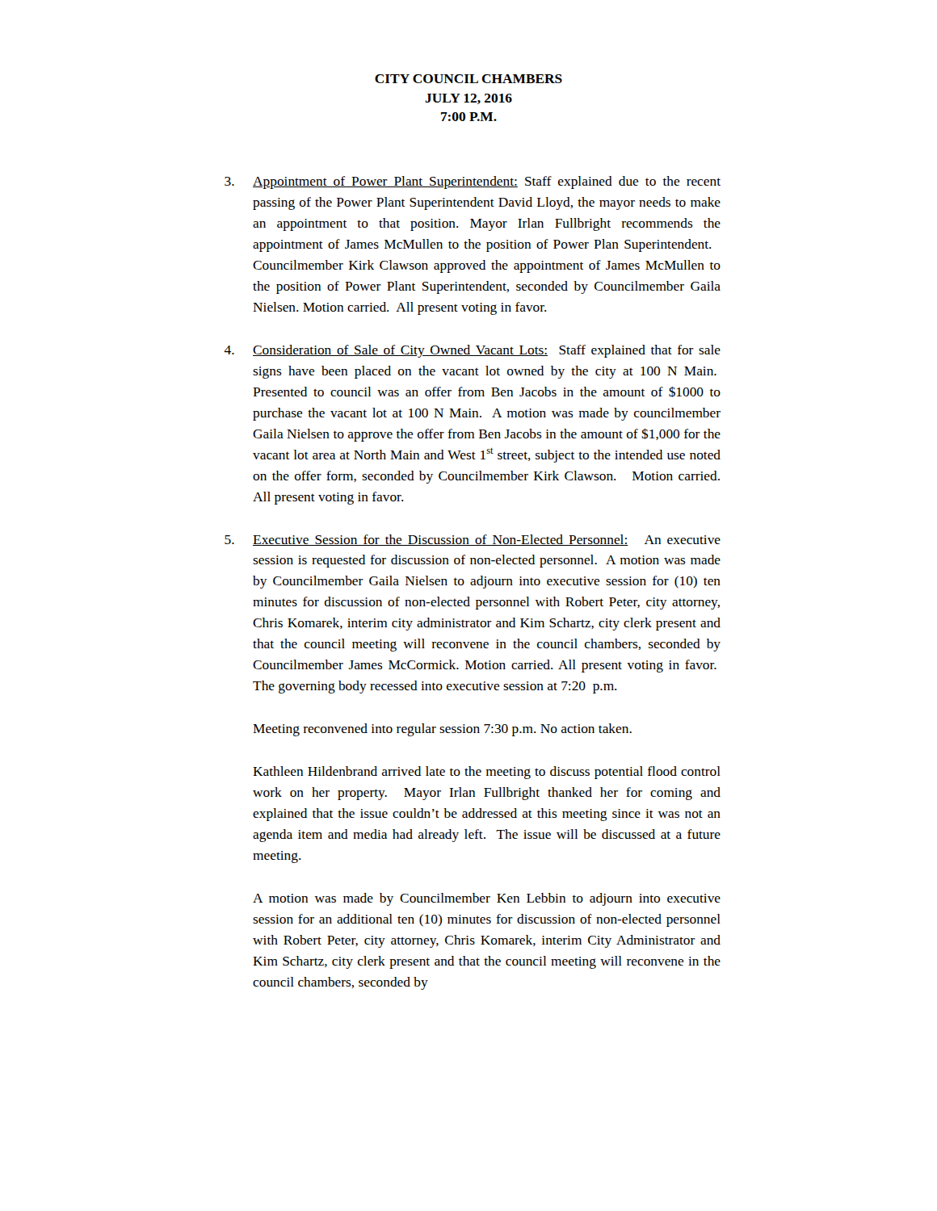CITY COUNCIL CHAMBERS
JULY 12, 2016
7:00 P.M.
3. Appointment of Power Plant Superintendent: Staff explained due to the recent passing of the Power Plant Superintendent David Lloyd, the mayor needs to make an appointment to that position. Mayor Irlan Fullbright recommends the appointment of James McMullen to the position of Power Plan Superintendent. Councilmember Kirk Clawson approved the appointment of James McMullen to the position of Power Plant Superintendent, seconded by Councilmember Gaila Nielsen. Motion carried. All present voting in favor.
4. Consideration of Sale of City Owned Vacant Lots: Staff explained that for sale signs have been placed on the vacant lot owned by the city at 100 N Main. Presented to council was an offer from Ben Jacobs in the amount of $1000 to purchase the vacant lot at 100 N Main. A motion was made by councilmember Gaila Nielsen to approve the offer from Ben Jacobs in the amount of $1,000 for the vacant lot area at North Main and West 1st street, subject to the intended use noted on the offer form, seconded by Councilmember Kirk Clawson. Motion carried. All present voting in favor.
5. Executive Session for the Discussion of Non-Elected Personnel: An executive session is requested for discussion of non-elected personnel. A motion was made by Councilmember Gaila Nielsen to adjourn into executive session for (10) ten minutes for discussion of non-elected personnel with Robert Peter, city attorney, Chris Komarek, interim city administrator and Kim Schartz, city clerk present and that the council meeting will reconvene in the council chambers, seconded by Councilmember James McCormick. Motion carried. All present voting in favor. The governing body recessed into executive session at 7:20 p.m.
Meeting reconvened into regular session 7:30 p.m. No action taken.
Kathleen Hildenbrand arrived late to the meeting to discuss potential flood control work on her property. Mayor Irlan Fullbright thanked her for coming and explained that the issue couldn’t be addressed at this meeting since it was not an agenda item and media had already left. The issue will be discussed at a future meeting.
A motion was made by Councilmember Ken Lebbin to adjourn into executive session for an additional ten (10) minutes for discussion of non-elected personnel with Robert Peter, city attorney, Chris Komarek, interim City Administrator and Kim Schartz, city clerk present and that the council meeting will reconvene in the council chambers, seconded by